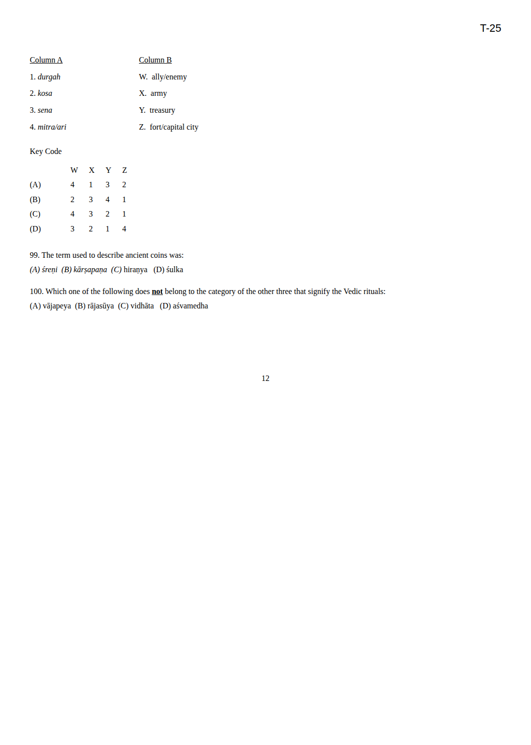T-25
| Column A | Column B |
| 1. durgah | W. ally/enemy |
| 2. kosa | X. army |
| 3. sena | Y. treasury |
| 4. mitra/ari | Z. fort/capital city |
Key Code
| | W | X | Y | Z |
| (A) | 4 | 1 | 3 | 2 |
| (B) | 2 | 3 | 4 | 1 |
| (C) | 4 | 3 | 2 | 1 |
| (D) | 3 | 2 | 1 | 4 |
99. The term used to describe ancient coins was:
(A) śreṇi (B) kārṣapaṇa (C) hiraṇya (D) śulka
100. Which one of the following does not belong to the category of the other three that signify the Vedic rituals:
(A) vājapeya (B) rājasūya (C) vidhāta (D) aśvamedha
12